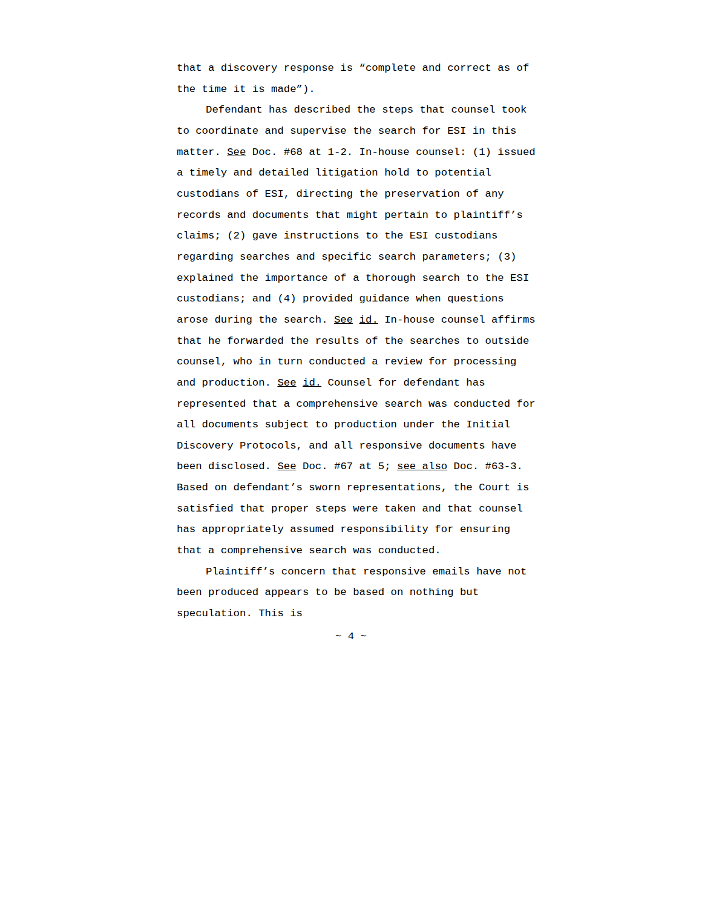that a discovery response is “complete and correct as of the time it is made”).
Defendant has described the steps that counsel took to coordinate and supervise the search for ESI in this matter. See Doc. #68 at 1-2. In-house counsel: (1) issued a timely and detailed litigation hold to potential custodians of ESI, directing the preservation of any records and documents that might pertain to plaintiff’s claims; (2) gave instructions to the ESI custodians regarding searches and specific search parameters; (3) explained the importance of a thorough search to the ESI custodians; and (4) provided guidance when questions arose during the search. See id. In-house counsel affirms that he forwarded the results of the searches to outside counsel, who in turn conducted a review for processing and production. See id. Counsel for defendant has represented that a comprehensive search was conducted for all documents subject to production under the Initial Discovery Protocols, and all responsive documents have been disclosed. See Doc. #67 at 5; see also Doc. #63-3. Based on defendant’s sworn representations, the Court is satisfied that proper steps were taken and that counsel has appropriately assumed responsibility for ensuring that a comprehensive search was conducted.
Plaintiff’s concern that responsive emails have not been produced appears to be based on nothing but speculation. This is
~ 4 ~